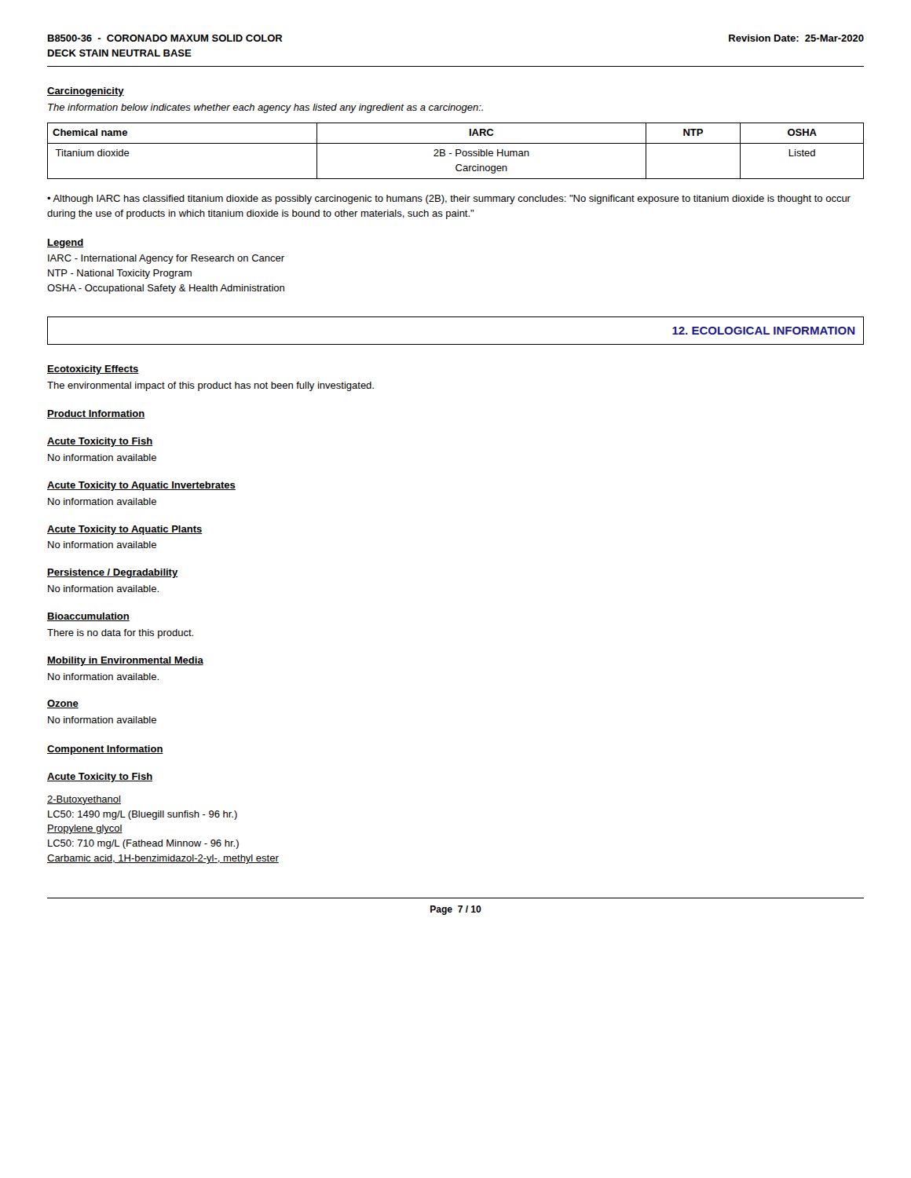B8500-36 - CORONADO MAXUM SOLID COLOR
DECK STAIN NEUTRAL BASE
Revision Date: 25-Mar-2020
Carcinogenicity
The information below indicates whether each agency has listed any ingredient as a carcinogen:.
| Chemical name | IARC | NTP | OSHA |
| --- | --- | --- | --- |
| Titanium dioxide | 2B - Possible Human Carcinogen | | Listed |
• Although IARC has classified titanium dioxide as possibly carcinogenic to humans (2B), their summary concludes: "No significant exposure to titanium dioxide is thought to occur during the use of products in which titanium dioxide is bound to other materials, such as paint."
Legend
IARC - International Agency for Research on Cancer
NTP - National Toxicity Program
OSHA - Occupational Safety & Health Administration
12. ECOLOGICAL INFORMATION
Ecotoxicity Effects
The environmental impact of this product has not been fully investigated.
Product Information
Acute Toxicity to Fish
No information available
Acute Toxicity to Aquatic Invertebrates
No information available
Acute Toxicity to Aquatic Plants
No information available
Persistence / Degradability
No information available.
Bioaccumulation
There is no data for this product.
Mobility in Environmental Media
No information available.
Ozone
No information available
Component Information
Acute Toxicity to Fish
2-Butoxyethanol
LC50: 1490 mg/L (Bluegill sunfish - 96 hr.)
Propylene glycol
LC50: 710 mg/L (Fathead Minnow - 96 hr.)
Carbamic acid, 1H-benzimidazol-2-yl-, methyl ester
Page 7 / 10